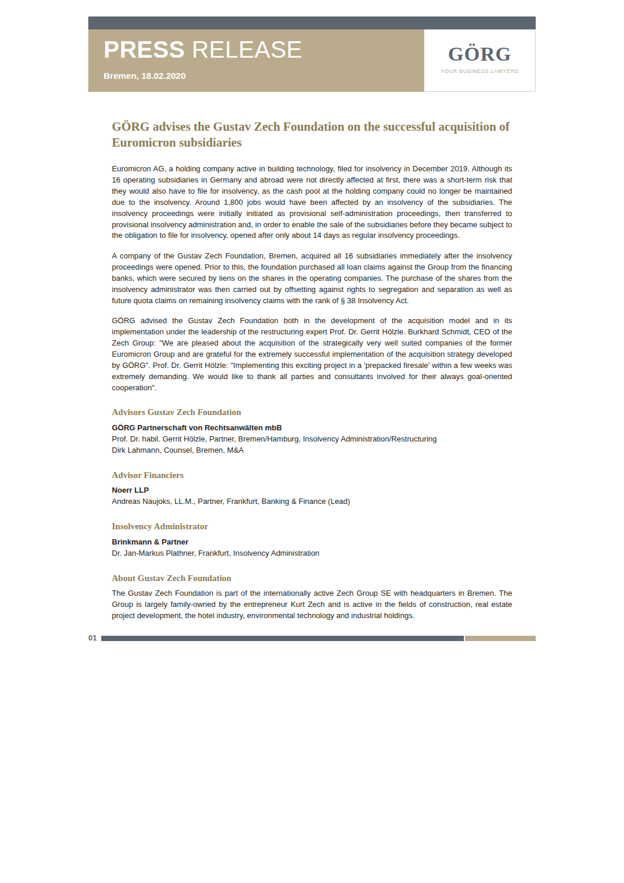PRESS RELEASE
Bremen, 18.02.2020
GÖRG
Your Business Lawyers
GÖRG advises the Gustav Zech Foundation on the successful acquisition of Euromicron subsidiaries
Euromicron AG, a holding company active in building technology, filed for insolvency in December 2019. Although its 16 operating subsidiaries in Germany and abroad were not directly affected at first, there was a short-term risk that they would also have to file for insolvency, as the cash pool at the holding company could no longer be maintained due to the insolvency. Around 1,800 jobs would have been affected by an insolvency of the subsidiaries. The insolvency proceedings were initially initiated as provisional self-administration proceedings, then transferred to provisional insolvency administration and, in order to enable the sale of the subsidiaries before they became subject to the obligation to file for insolvency, opened after only about 14 days as regular insolvency proceedings.
A company of the Gustav Zech Foundation, Bremen, acquired all 16 subsidiaries immediately after the insolvency proceedings were opened. Prior to this, the foundation purchased all loan claims against the Group from the financing banks, which were secured by liens on the shares in the operating companies. The purchase of the shares from the insolvency administrator was then carried out by offsetting against rights to segregation and separation as well as future quota claims on remaining insolvency claims with the rank of § 38 Insolvency Act.
GÖRG advised the Gustav Zech Foundation both in the development of the acquisition model and in its implementation under the leadership of the restructuring expert Prof. Dr. Gerrit Hölzle. Burkhard Schmidt, CEO of the Zech Group: "We are pleased about the acquisition of the strategically very well suited companies of the former Euromicron Group and are grateful for the extremely successful implementation of the acquisition strategy developed by GÖRG". Prof. Dr. Gerrit Hölzle: "Implementing this exciting project in a 'prepacked firesale' within a few weeks was extremely demanding. We would like to thank all parties and consultants involved for their always goal-oriented cooperation".
Advisors Gustav Zech Foundation
GÖRG Partnerschaft von Rechtsanwälten mbB
Prof. Dr. habil. Gerrit Hölzle, Partner, Bremen/Hamburg, Insolvency Administration/Restructuring
Dirk Lahmann, Counsel, Bremen, M&A
Advisor Financiers
Noerr LLP
Andreas Naujoks, LL.M., Partner, Frankfurt, Banking & Finance (Lead)
Insolvency Administrator
Brinkmann & Partner
Dr. Jan-Markus Plathner, Frankfurt, Insolvency Administration
About Gustav Zech Foundation
The Gustav Zech Foundation is part of the internationally active Zech Group SE with headquarters in Bremen. The Group is largely family-owned by the entrepreneur Kurt Zech and is active in the fields of construction, real estate project development, the hotel industry, environmental technology and industrial holdings.
01